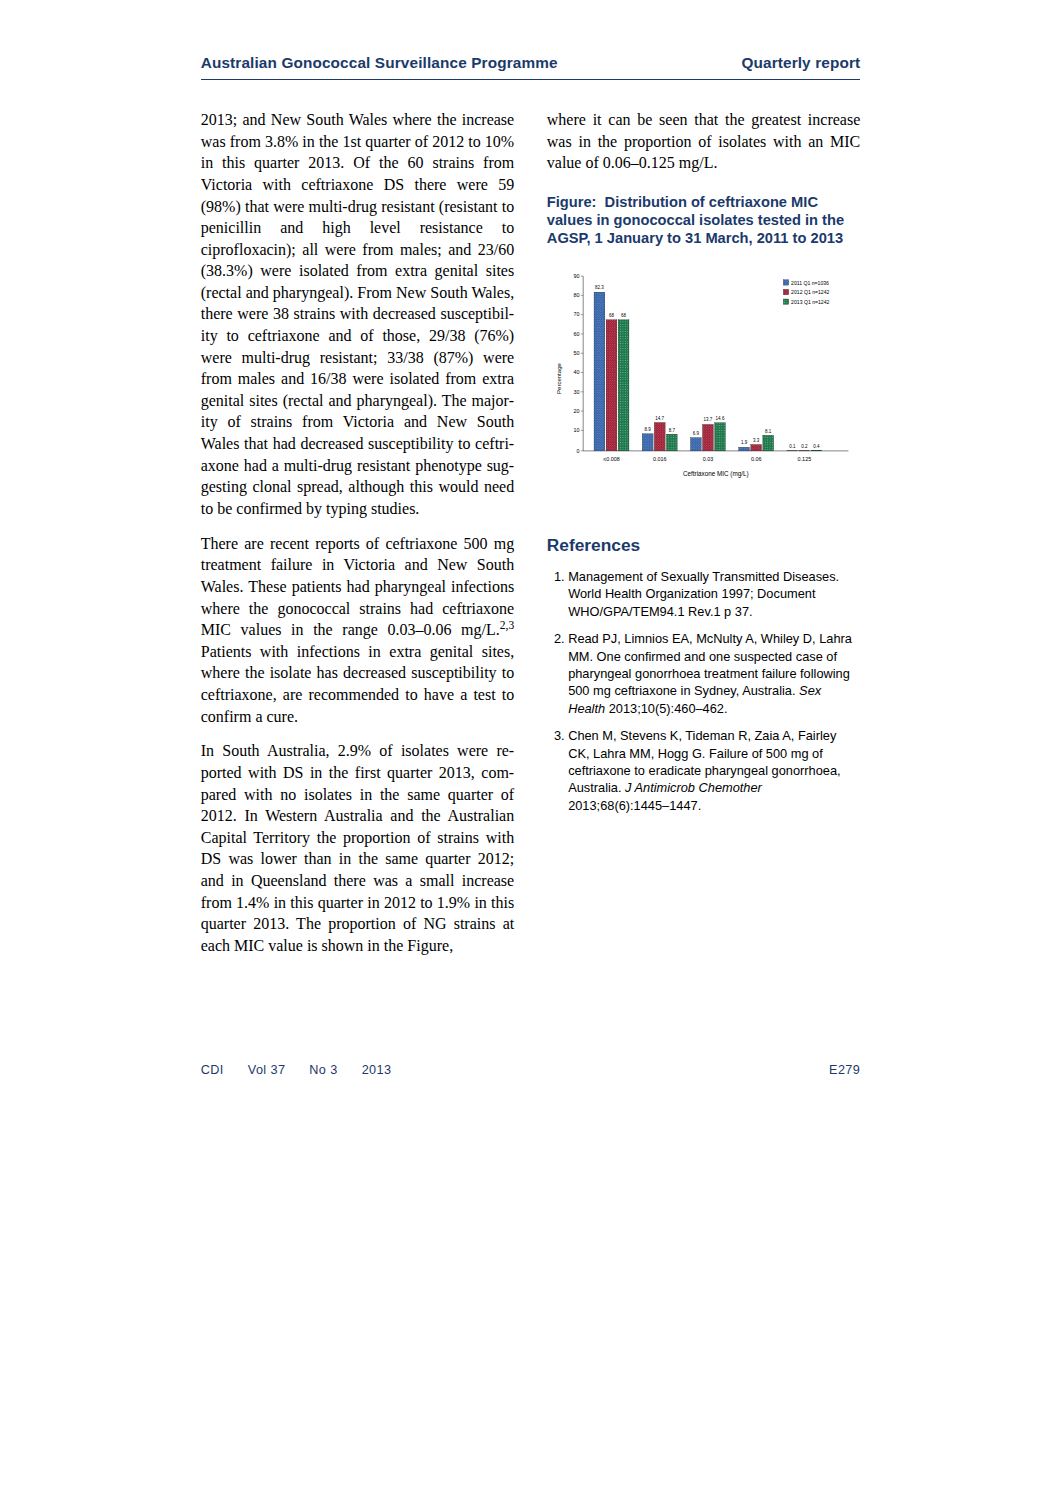Australian Gonococcal Surveillance Programme
Quarterly report
2013; and New South Wales where the increase was from 3.8% in the 1st quarter of 2012 to 10% in this quarter 2013. Of the 60 strains from Victoria with ceftriaxone DS there were 59 (98%) that were multi-drug resistant (resistant to penicillin and high level resistance to ciprofloxacin); all were from males; and 23/60 (38.3%) were isolated from extra genital sites (rectal and pharyngeal). From New South Wales, there were 38 strains with decreased susceptibility to ceftriaxone and of those, 29/38 (76%) were multi-drug resistant; 33/38 (87%) were from males and 16/38 were isolated from extra genital sites (rectal and pharyngeal). The majority of strains from Victoria and New South Wales that had decreased susceptibility to ceftriaxone had a multi-drug resistant phenotype suggesting clonal spread, although this would need to be confirmed by typing studies.
There are recent reports of ceftriaxone 500 mg treatment failure in Victoria and New South Wales. These patients had pharyngeal infections where the gonococcal strains had ceftriaxone MIC values in the range 0.03–0.06 mg/L.2,3 Patients with infections in extra genital sites, where the isolate has decreased susceptibility to ceftriaxone, are recommended to have a test to confirm a cure.
In South Australia, 2.9% of isolates were reported with DS in the first quarter 2013, compared with no isolates in the same quarter of 2012. In Western Australia and the Australian Capital Territory the proportion of strains with DS was lower than in the same quarter 2012; and in Queensland there was a small increase from 1.4% in this quarter in 2012 to 1.9% in this quarter 2013. The proportion of NG strains at each MIC value is shown in the Figure,
where it can be seen that the greatest increase was in the proportion of isolates with an MIC value of 0.06–0.125 mg/L.
Figure: Distribution of ceftriaxone MIC values in gonococcal isolates tested in the AGSP, 1 January to 31 March, 2011 to 2013
90 80 70 60 50 40 30 20 10 0 Percentage 2011 Q1 n=1036 2012 Q1 n=1242 2013 Q1 n=1242 82.3 68 68 8.9 14.7 8.7 6.9 13.7 14.6 1.9 3.3 8.1 0.1 0.2 0.4 ≤0.008 0.016 0.03 0.06 0.125 Ceftriaxone MIC (mg/L)
References
Management of Sexually Transmitted Diseases. World Health Organization 1997; Document WHO/GPA/TEM94.1 Rev.1 p 37.
Read PJ, Limnios EA, McNulty A, Whiley D, Lahra MM. One confirmed and one suspected case of pharyngeal gonorrhoea treatment failure following 500 mg ceftriaxone in Sydney, Australia. Sex Health 2013;10(5):460–462.
Chen M, Stevens K, Tideman R, Zaia A, Fairley CK, Lahra MM, Hogg G. Failure of 500 mg of ceftriaxone to eradicate pharyngeal gonorrhoea, Australia. J Antimicrob Chemother 2013;68(6):1445–1447.
CDI Vol 37 No 32013
E279